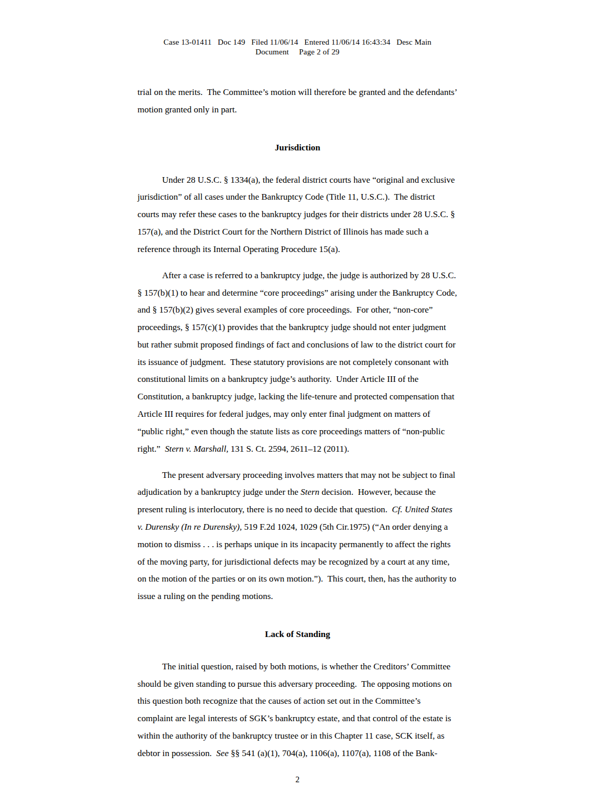Case 13-01411 Doc 149 Filed 11/06/14 Entered 11/06/14 16:43:34 Desc Main
Document Page 2 of 29
trial on the merits. The Committee’s motion will therefore be granted and the defendants’ motion granted only in part.
Jurisdiction
Under 28 U.S.C. § 1334(a), the federal district courts have “original and exclusive jurisdiction” of all cases under the Bankruptcy Code (Title 11, U.S.C.). The district courts may refer these cases to the bankruptcy judges for their districts under 28 U.S.C. § 157(a), and the District Court for the Northern District of Illinois has made such a reference through its Internal Operating Procedure 15(a).
After a case is referred to a bankruptcy judge, the judge is authorized by 28 U.S.C. § 157(b)(1) to hear and determine “core proceedings” arising under the Bankruptcy Code, and § 157(b)(2) gives several examples of core proceedings. For other, “non-core” proceedings, § 157(c)(1) provides that the bankruptcy judge should not enter judgment but rather submit proposed findings of fact and conclusions of law to the district court for its issuance of judgment. These statutory provisions are not completely consonant with constitutional limits on a bankruptcy judge’s authority. Under Article III of the Constitution, a bankruptcy judge, lacking the life-tenure and protected compensation that Article III requires for federal judges, may only enter final judgment on matters of “public right,” even though the statute lists as core proceedings matters of “non-public right.” Stern v. Marshall, 131 S. Ct. 2594, 2611–12 (2011).
The present adversary proceeding involves matters that may not be subject to final adjudication by a bankruptcy judge under the Stern decision. However, because the present ruling is interlocutory, there is no need to decide that question. Cf. United States v. Durensky (In re Durensky), 519 F.2d 1024, 1029 (5th Cir.1975) (“An order denying a motion to dismiss . . . is perhaps unique in its incapacity permanently to affect the rights of the moving party, for jurisdictional defects may be recognized by a court at any time, on the motion of the parties or on its own motion.”). This court, then, has the authority to issue a ruling on the pending motions.
Lack of Standing
The initial question, raised by both motions, is whether the Creditors’ Committee should be given standing to pursue this adversary proceeding. The opposing motions on this question both recognize that the causes of action set out in the Committee’s complaint are legal interests of SGK’s bankruptcy estate, and that control of the estate is within the authority of the bankruptcy trustee or in this Chapter 11 case, SCK itself, as debtor in possession. See §§ 541 (a)(1), 704(a), 1106(a), 1107(a), 1108 of the Bank-
2